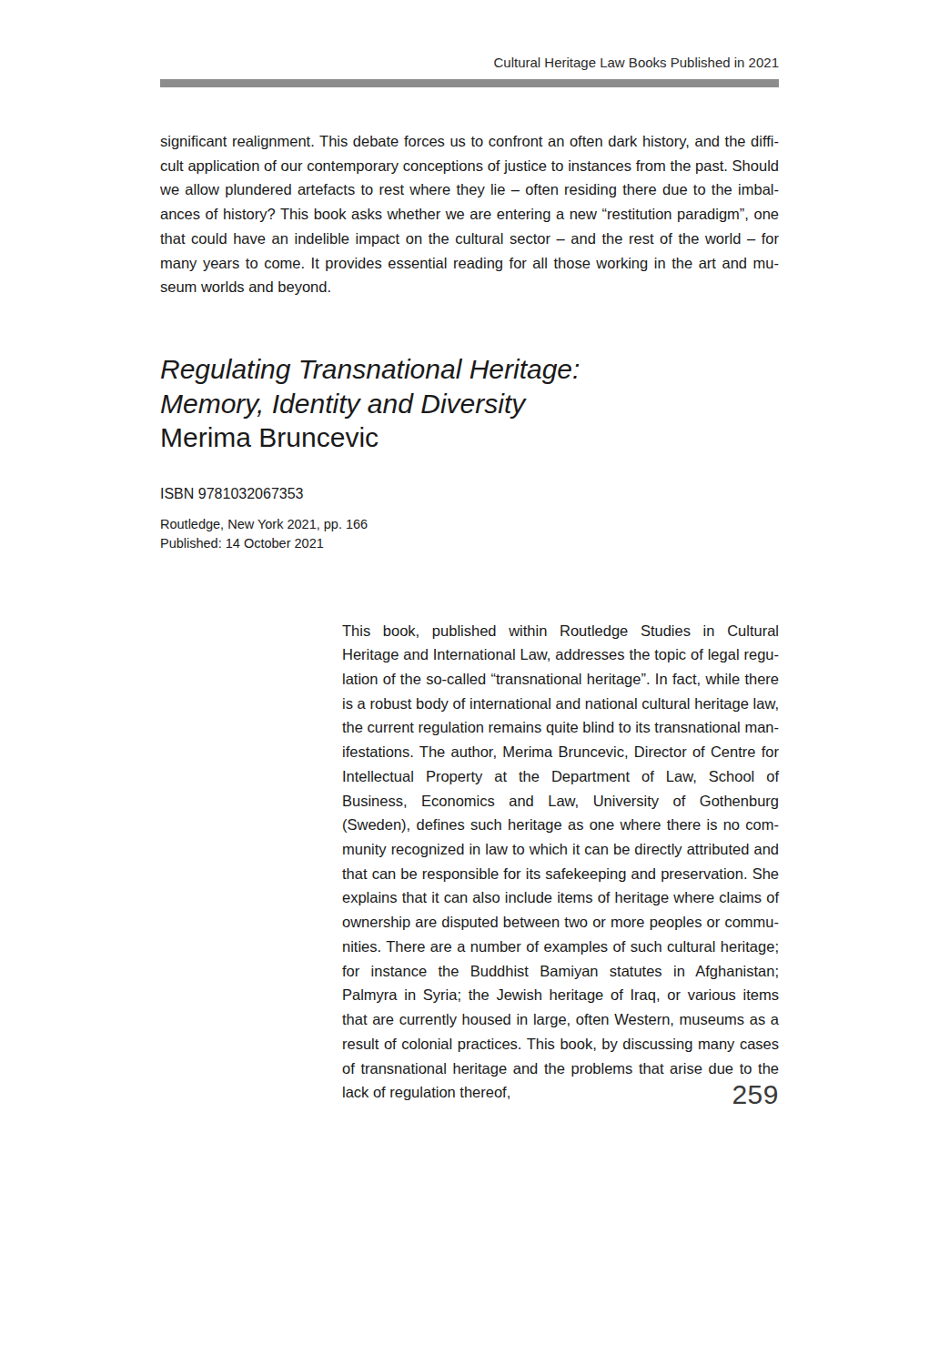Cultural Heritage Law Books Published in 2021
significant realignment. This debate forces us to confront an often dark history, and the difficult application of our contemporary conceptions of justice to instances from the past. Should we allow plundered artefacts to rest where they lie – often residing there due to the imbalances of history? This book asks whether we are entering a new “restitution paradigm”, one that could have an indelible impact on the cultural sector – and the rest of the world – for many years to come. It provides essential reading for all those working in the art and museum worlds and beyond.
Regulating Transnational Heritage:
Memory, Identity and Diversity
Merima Bruncevic
ISBN 9781032067353
Routledge, New York 2021, pp. 166
Published: 14 October 2021
This book, published within Routledge Studies in Cultural Heritage and International Law, addresses the topic of legal regulation of the so-called “transnational heritage”. In fact, while there is a robust body of international and national cultural heritage law, the current regulation remains quite blind to its transnational manifestations. The author, Merima Bruncevic, Director of Centre for Intellectual Property at the Department of Law, School of Business, Economics and Law, University of Gothenburg (Sweden), defines such heritage as one where there is no community recognized in law to which it can be directly attributed and that can be responsible for its safekeeping and preservation. She explains that it can also include items of heritage where claims of ownership are disputed between two or more peoples or communities. There are a number of examples of such cultural heritage; for instance the Buddhist Bamiyan statutes in Afghanistan; Palmyra in Syria; the Jewish heritage of Iraq, or various items that are currently housed in large, often Western, museums as a result of colonial practices. This book, by discussing many cases of transnational heritage and the problems that arise due to the lack of regulation thereof,
259